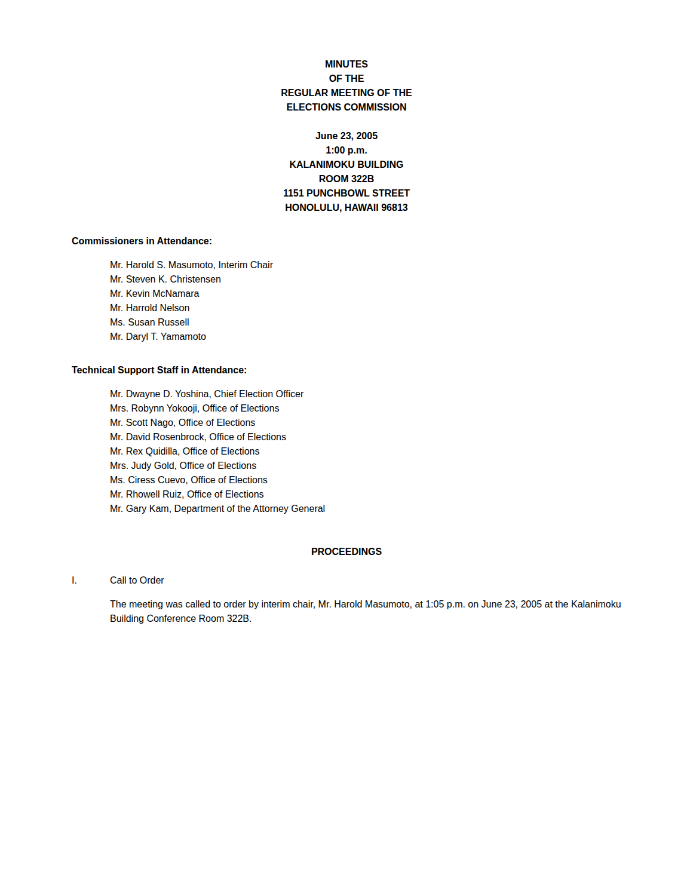MINUTES
OF THE
REGULAR MEETING OF THE
ELECTIONS COMMISSION
June 23, 2005
1:00 p.m.
KALANIMOKU BUILDING
ROOM 322B
1151 PUNCHBOWL STREET
HONOLULU, HAWAII 96813
Commissioners in Attendance:
Mr. Harold S. Masumoto, Interim Chair
Mr. Steven K. Christensen
Mr. Kevin McNamara
Mr. Harrold Nelson
Ms. Susan Russell
Mr. Daryl T. Yamamoto
Technical Support Staff in Attendance:
Mr. Dwayne D. Yoshina, Chief Election Officer
Mrs. Robynn Yokooji, Office of Elections
Mr. Scott Nago, Office of Elections
Mr. David Rosenbrock, Office of Elections
Mr. Rex Quidilla, Office of Elections
Mrs. Judy Gold, Office of Elections
Ms. Ciress Cuevo, Office of Elections
Mr. Rhowell Ruiz, Office of Elections
Mr. Gary Kam, Department of the Attorney General
PROCEEDINGS
I.
Call to Order
The meeting was called to order by interim chair, Mr. Harold Masumoto, at 1:05 p.m. on June 23, 2005 at the Kalanimoku Building Conference Room 322B.